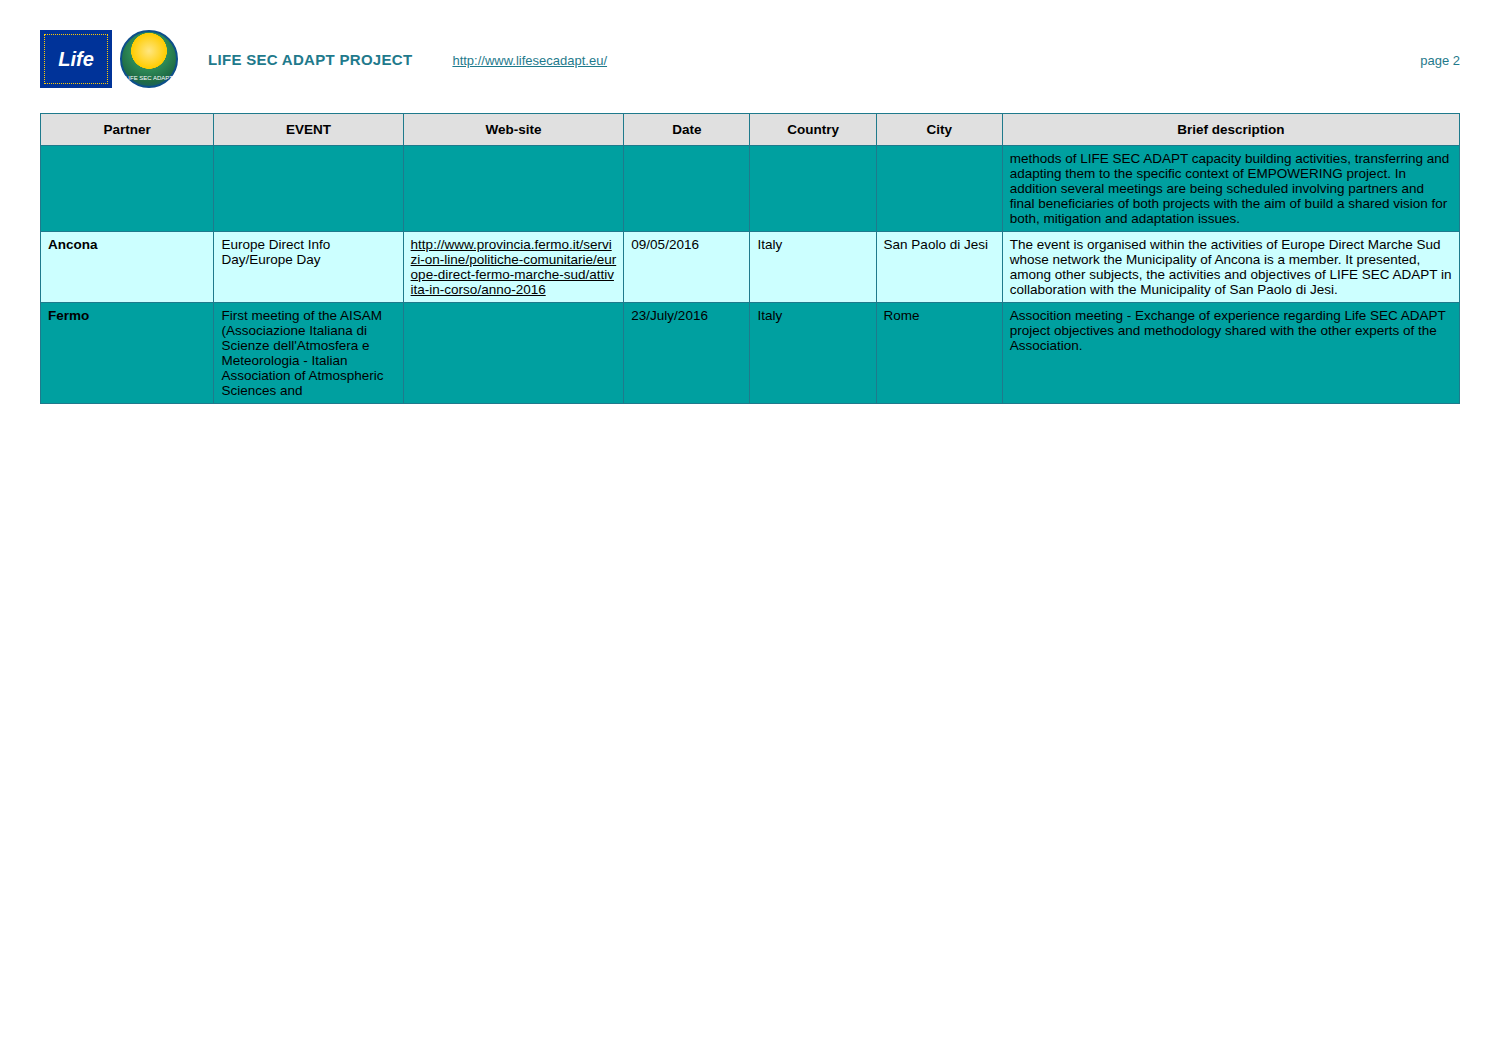Life
LIFE SEC ADAPT
LIFE SEC ADAPT PROJECT http://www.lifesecadapt.eu/ page 2
| Partner | EVENT | Web-site | Date | Country | City | Brief description |
| --- | --- | --- | --- | --- | --- | --- |
| | | | | | | methods of LIFE SEC ADAPT capacity building activities, transferring and adapting them to the specific context of EMPOWERING project. In addition several meetings are being scheduled involving partners and final beneficiaries of both projects with the aim of build a shared vision for both, mitigation and adaptation issues. |
| Ancona | Europe Direct Info Day/Europe Day | http://www.provincia.fermo.it/servizi-on-line/politiche-comunitarie/europe-direct-fermo-marche-sud/attivita-in-corso/anno-2016 | 09/05/2016 | Italy | San Paolo di Jesi | The event is organised within the activities of Europe Direct Marche Sud whose network the Municipality of Ancona is a member. It presented, among other subjects, the activities and objectives of LIFE SEC ADAPT in collaboration with the Municipality of San Paolo di Jesi. |
| Fermo | First meeting of the AISAM (Associazione Italiana di Scienze dell'Atmosfera e Meteorologia - Italian Association of Atmospheric Sciences and | | 23/July/2016 | Italy | Rome | Assocition meeting - Exchange of experience regarding Life SEC ADAPT project objectives and methodology shared with the other experts of the Association. |